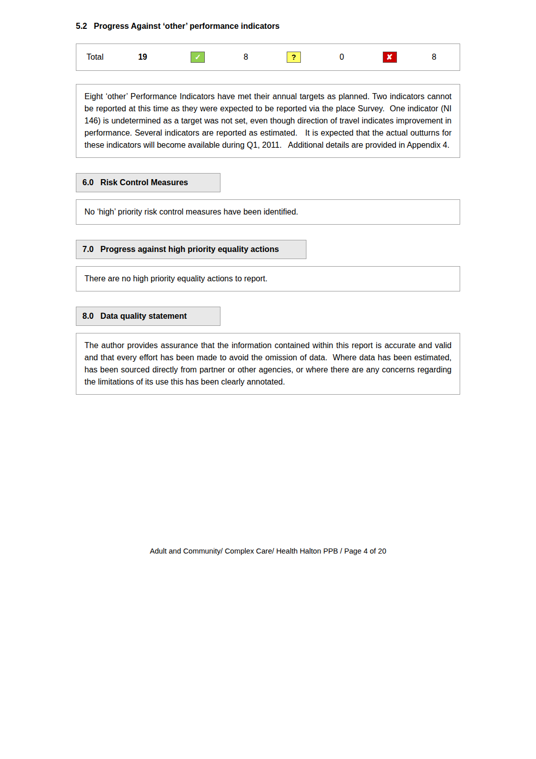5.2 Progress Against ‘other’ performance indicators
| Total | 19 | ✓ | 8 | ? | 0 | ✘ | 8 |
Eight ‘other’ Performance Indicators have met their annual targets as planned. Two indicators cannot be reported at this time as they were expected to be reported via the place Survey. One indicator (NI 146) is undetermined as a target was not set, even though direction of travel indicates improvement in performance. Several indicators are reported as estimated. It is expected that the actual outturns for these indicators will become available during Q1, 2011. Additional details are provided in Appendix 4.
6.0 Risk Control Measures
No ‘high’ priority risk control measures have been identified.
7.0 Progress against high priority equality actions
There are no high priority equality actions to report.
8.0 Data quality statement
The author provides assurance that the information contained within this report is accurate and valid and that every effort has been made to avoid the omission of data. Where data has been estimated, has been sourced directly from partner or other agencies, or where there are any concerns regarding the limitations of its use this has been clearly annotated.
Adult and Community/ Complex Care/ Health Halton PPB / Page 4 of 20